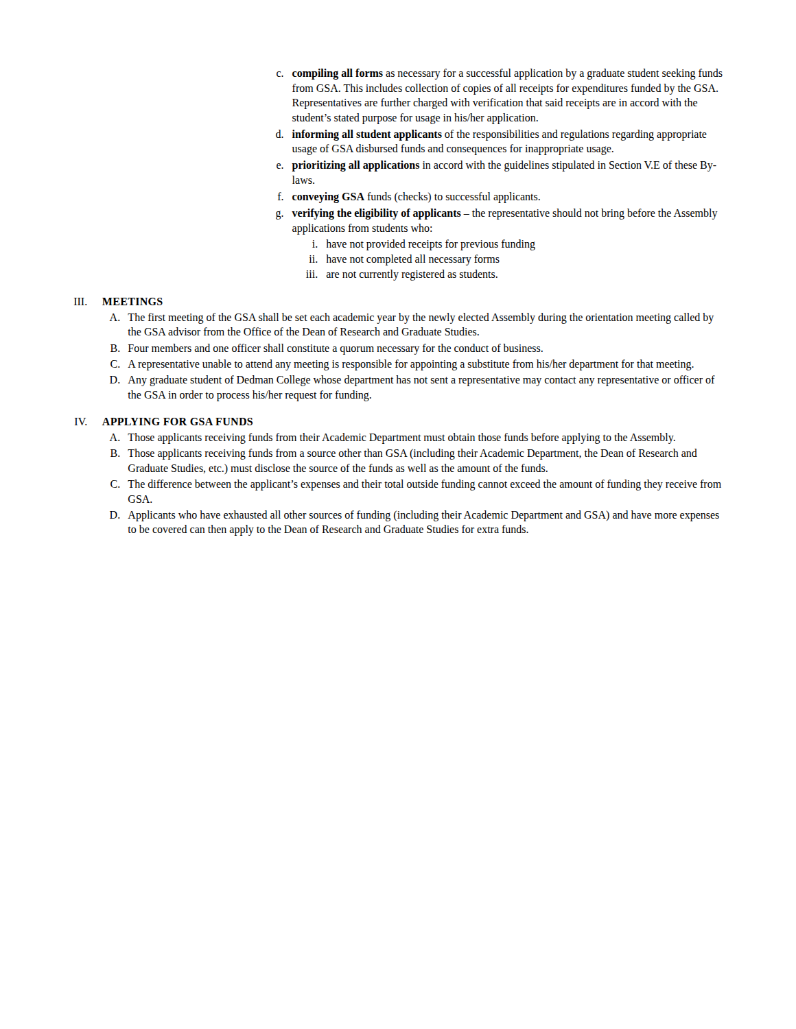compiling all forms as necessary for a successful application by a graduate student seeking funds from GSA. This includes collection of copies of all receipts for expenditures funded by the GSA. Representatives are further charged with verification that said receipts are in accord with the student’s stated purpose for usage in his/her application.
informing all student applicants of the responsibilities and regulations regarding appropriate usage of GSA disbursed funds and consequences for inappropriate usage.
prioritizing all applications in accord with the guidelines stipulated in Section V.E of these By-laws.
conveying GSA funds (checks) to successful applicants.
verifying the eligibility of applicants – the representative should not bring before the Assembly applications from students who:
have not provided receipts for previous funding
have not completed all necessary forms
are not currently registered as students.
MEETINGS
The first meeting of the GSA shall be set each academic year by the newly elected Assembly during the orientation meeting called by the GSA advisor from the Office of the Dean of Research and Graduate Studies.
Four members and one officer shall constitute a quorum necessary for the conduct of business.
A representative unable to attend any meeting is responsible for appointing a substitute from his/her department for that meeting.
Any graduate student of Dedman College whose department has not sent a representative may contact any representative or officer of the GSA in order to process his/her request for funding.
APPLYING FOR GSA FUNDS
Those applicants receiving funds from their Academic Department must obtain those funds before applying to the Assembly.
Those applicants receiving funds from a source other than GSA (including their Academic Department, the Dean of Research and Graduate Studies, etc.) must disclose the source of the funds as well as the amount of the funds.
The difference between the applicant’s expenses and their total outside funding cannot exceed the amount of funding they receive from GSA.
Applicants who have exhausted all other sources of funding (including their Academic Department and GSA) and have more expenses to be covered can then apply to the Dean of Research and Graduate Studies for extra funds.